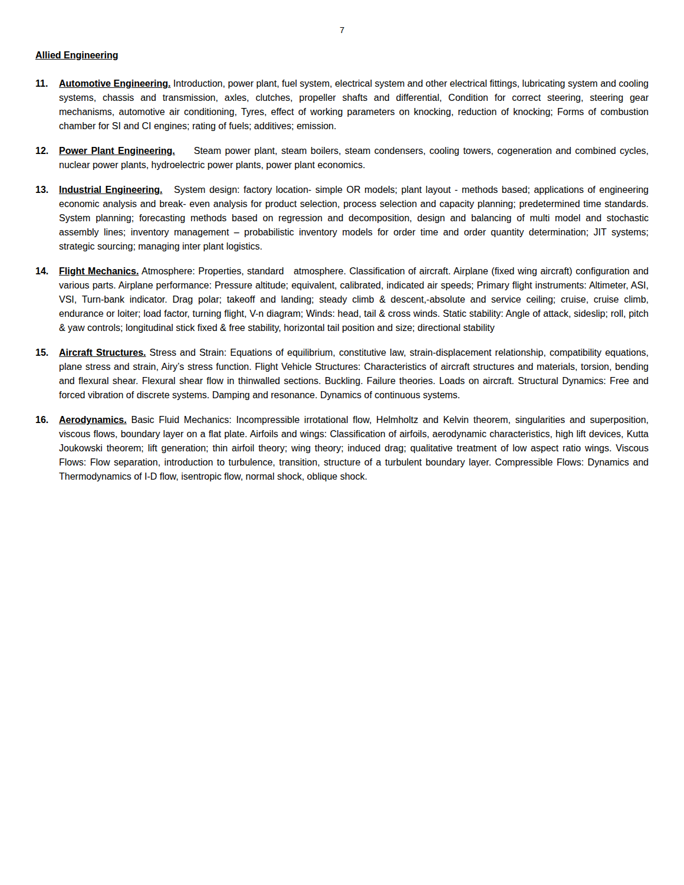7
Allied Engineering
11. Automotive Engineering. Introduction, power plant, fuel system, electrical system and other electrical fittings, lubricating system and cooling systems, chassis and transmission, axles, clutches, propeller shafts and differential, Condition for correct steering, steering gear mechanisms, automotive air conditioning, Tyres, effect of working parameters on knocking, reduction of knocking; Forms of combustion chamber for SI and CI engines; rating of fuels; additives; emission.
12. Power Plant Engineering. Steam power plant, steam boilers, steam condensers, cooling towers, cogeneration and combined cycles, nuclear power plants, hydroelectric power plants, power plant economics.
13. Industrial Engineering. System design: factory location- simple OR models; plant layout - methods based; applications of engineering economic analysis and break- even analysis for product selection, process selection and capacity planning; predetermined time standards. System planning; forecasting methods based on regression and decomposition, design and balancing of multi model and stochastic assembly lines; inventory management – probabilistic inventory models for order time and order quantity determination; JIT systems; strategic sourcing; managing inter plant logistics.
14. Flight Mechanics. Atmosphere: Properties, standard atmosphere. Classification of aircraft. Airplane (fixed wing aircraft) configuration and various parts. Airplane performance: Pressure altitude; equivalent, calibrated, indicated air speeds; Primary flight instruments: Altimeter, ASI, VSI, Turn-bank indicator. Drag polar; takeoff and landing; steady climb & descent,-absolute and service ceiling; cruise, cruise climb, endurance or loiter; load factor, turning flight, V-n diagram; Winds: head, tail & cross winds. Static stability: Angle of attack, sideslip; roll, pitch & yaw controls; longitudinal stick fixed & free stability, horizontal tail position and size; directional stability
15. Aircraft Structures. Stress and Strain: Equations of equilibrium, constitutive law, strain-displacement relationship, compatibility equations, plane stress and strain, Airy’s stress function. Flight Vehicle Structures: Characteristics of aircraft structures and materials, torsion, bending and flexural shear. Flexural shear flow in thinwalled sections. Buckling. Failure theories. Loads on aircraft. Structural Dynamics: Free and forced vibration of discrete systems. Damping and resonance. Dynamics of continuous systems.
16. Aerodynamics. Basic Fluid Mechanics: Incompressible irrotational flow, Helmholtz and Kelvin theorem, singularities and superposition, viscous flows, boundary layer on a flat plate. Airfoils and wings: Classification of airfoils, aerodynamic characteristics, high lift devices, Kutta Joukowski theorem; lift generation; thin airfoil theory; wing theory; induced drag; qualitative treatment of low aspect ratio wings. Viscous Flows: Flow separation, introduction to turbulence, transition, structure of a turbulent boundary layer. Compressible Flows: Dynamics and Thermodynamics of I-D flow, isentropic flow, normal shock, oblique shock.